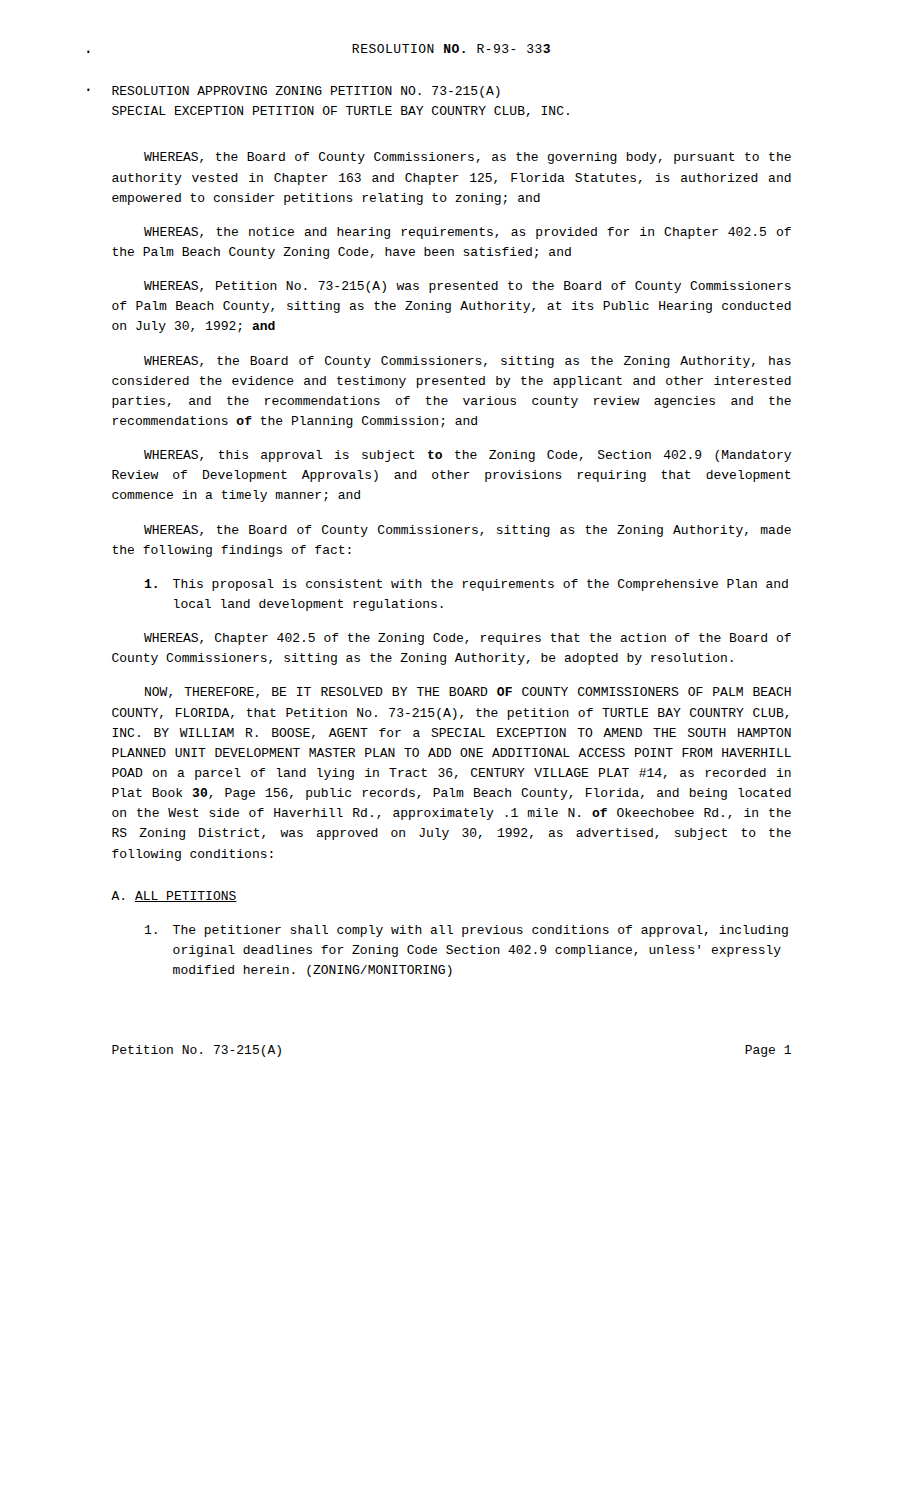. .
RESOLUTION NO. R-93- 333
RESOLUTION APPROVING ZONING PETITION NO. 73-215(A)
SPECIAL EXCEPTION PETITION OF TURTLE BAY COUNTRY CLUB, INC.
WHEREAS, the Board of County Commissioners, as the governing body, pursuant to the authority vested in Chapter 163 and Chapter 125, Florida Statutes, is authorized and empowered to consider petitions relating to zoning; and
WHEREAS, the notice and hearing requirements, as provided for in Chapter 402.5 of the Palm Beach County Zoning Code, have been satisfied; and
WHEREAS, Petition No. 73-215(A) was presented to the Board of County Commissioners of Palm Beach County, sitting as the Zoning Authority, at its Public Hearing conducted on July 30, 1992; and
WHEREAS, the Board of County Commissioners, sitting as the Zoning Authority, has considered the evidence and testimony presented by the applicant and other interested parties, and the recommendations of the various county review agencies and the recommendations of the Planning Commission; and
WHEREAS, this approval is subject to the Zoning Code, Section 402.9 (Mandatory Review of Development Approvals) and other provisions requiring that development commence in a timely manner; and
WHEREAS, the Board of County Commissioners, sitting as the Zoning Authority, made the following findings of fact:
1.
This proposal is consistent with the requirements of the Comprehensive Plan and local land development regulations.
WHEREAS, Chapter 402.5 of the Zoning Code, requires that the action of the Board of County Commissioners, sitting as the Zoning Authority, be adopted by resolution.
NOW, THEREFORE, BE IT RESOLVED BY THE BOARD OF COUNTY COMMISSIONERS OF PALM BEACH COUNTY, FLORIDA, that Petition No. 73-215(A), the petition of TURTLE BAY COUNTRY CLUB, INC. BY WILLIAM R. BOOSE, AGENT for a SPECIAL EXCEPTION TO AMEND THE SOUTH HAMPTON PLANNED UNIT DEVELOPMENT MASTER PLAN TO ADD ONE ADDITIONAL ACCESS POINT FROM HAVERHILL POAD on a parcel of land lying in Tract 36, CENTURY VILLAGE PLAT #14, as recorded in Plat Book 30, Page 156, public records, Palm Beach County, Florida, and being located on the West side of Haverhill Rd., approximately .1 mile N. of Okeechobee Rd., in the RS Zoning District, was approved on July 30, 1992, as advertised, subject to the following conditions:
A. ALL PETITIONS
1.
The petitioner shall comply with all previous conditions of approval, including original deadlines for Zoning Code Section 402.9 compliance, unless' expressly modified herein. (ZONING/MONITORING)
Petition No. 73-215(A)
Page 1